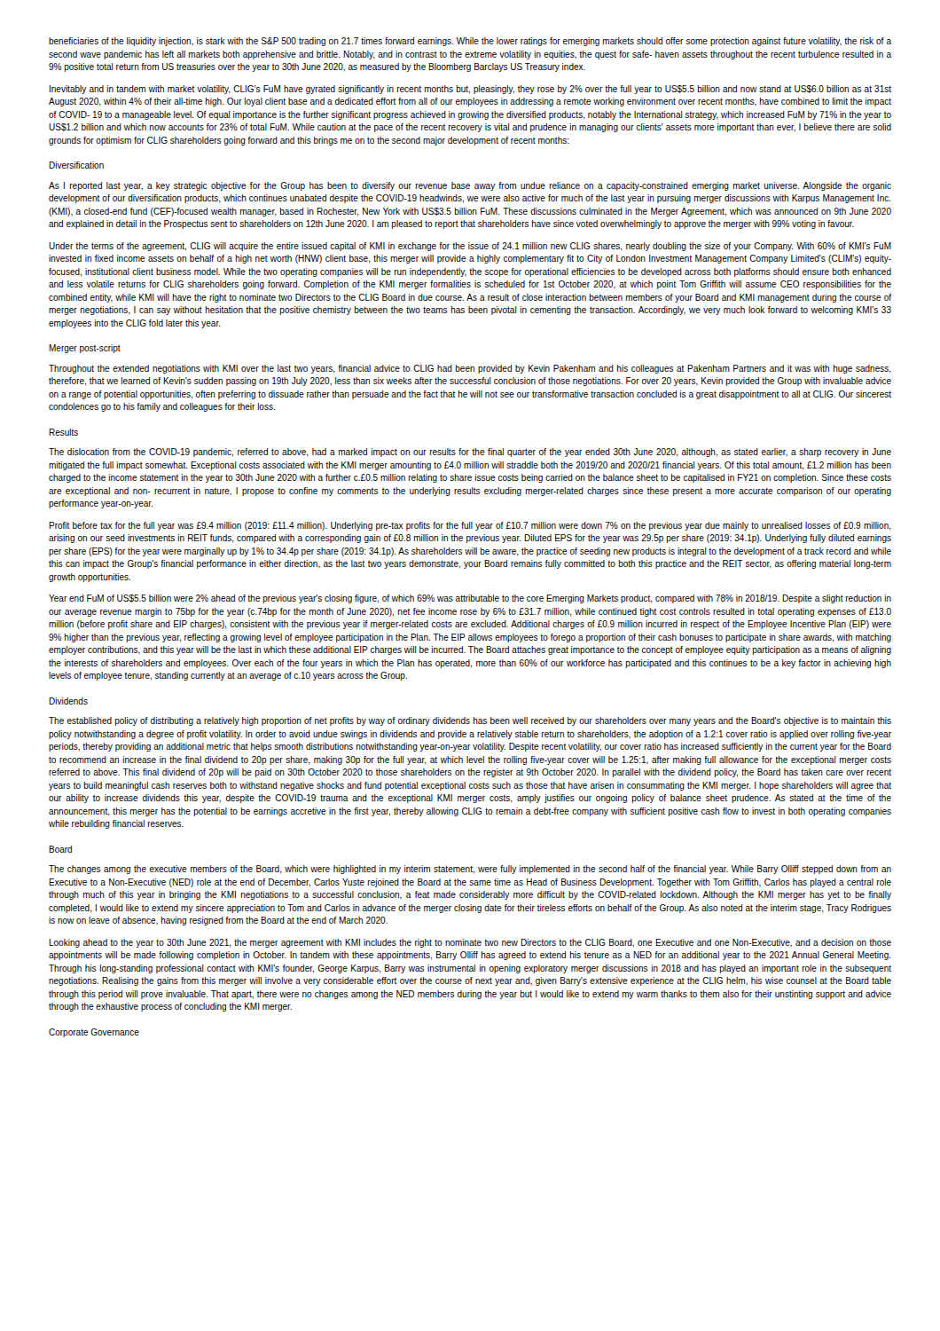beneficiaries of the liquidity injection, is stark with the S&P 500 trading on 21.7 times forward earnings. While the lower ratings for emerging markets should offer some protection against future volatility, the risk of a second wave pandemic has left all markets both apprehensive and brittle. Notably, and in contrast to the extreme volatility in equities, the quest for safe- haven assets throughout the recent turbulence resulted in a 9% positive total return from US treasuries over the year to 30th June 2020, as measured by the Bloomberg Barclays US Treasury index.
Inevitably and in tandem with market volatility, CLIG's FuM have gyrated significantly in recent months but, pleasingly, they rose by 2% over the full year to US$5.5 billion and now stand at US$6.0 billion as at 31st August 2020, within 4% of their all-time high. Our loyal client base and a dedicated effort from all of our employees in addressing a remote working environment over recent months, have combined to limit the impact of COVID- 19 to a manageable level. Of equal importance is the further significant progress achieved in growing the diversified products, notably the International strategy, which increased FuM by 71% in the year to US$1.2 billion and which now accounts for 23% of total FuM. While caution at the pace of the recent recovery is vital and prudence in managing our clients' assets more important than ever, I believe there are solid grounds for optimism for CLIG shareholders going forward and this brings me on to the second major development of recent months:
Diversification
As I reported last year, a key strategic objective for the Group has been to diversify our revenue base away from undue reliance on a capacity-constrained emerging market universe. Alongside the organic development of our diversification products, which continues unabated despite the COVID-19 headwinds, we were also active for much of the last year in pursuing merger discussions with Karpus Management Inc. (KMI), a closed-end fund (CEF)-focused wealth manager, based in Rochester, New York with US$3.5 billion FuM. These discussions culminated in the Merger Agreement, which was announced on 9th June 2020 and explained in detail in the Prospectus sent to shareholders on 12th June 2020. I am pleased to report that shareholders have since voted overwhelmingly to approve the merger with 99% voting in favour.
Under the terms of the agreement, CLIG will acquire the entire issued capital of KMI in exchange for the issue of 24.1 million new CLIG shares, nearly doubling the size of your Company. With 60% of KMI's FuM invested in fixed income assets on behalf of a high net worth (HNW) client base, this merger will provide a highly complementary fit to City of London Investment Management Company Limited's (CLIM's) equity- focused, institutional client business model. While the two operating companies will be run independently, the scope for operational efficiencies to be developed across both platforms should ensure both enhanced and less volatile returns for CLIG shareholders going forward. Completion of the KMI merger formalities is scheduled for 1st October 2020, at which point Tom Griffith will assume CEO responsibilities for the combined entity, while KMI will have the right to nominate two Directors to the CLIG Board in due course. As a result of close interaction between members of your Board and KMI management during the course of merger negotiations, I can say without hesitation that the positive chemistry between the two teams has been pivotal in cementing the transaction. Accordingly, we very much look forward to welcoming KMI's 33 employees into the CLIG fold later this year.
Merger post-script
Throughout the extended negotiations with KMI over the last two years, financial advice to CLIG had been provided by Kevin Pakenham and his colleagues at Pakenham Partners and it was with huge sadness, therefore, that we learned of Kevin's sudden passing on 19th July 2020, less than six weeks after the successful conclusion of those negotiations. For over 20 years, Kevin provided the Group with invaluable advice on a range of potential opportunities, often preferring to dissuade rather than persuade and the fact that he will not see our transformative transaction concluded is a great disappointment to all at CLIG. Our sincerest condolences go to his family and colleagues for their loss.
Results
The dislocation from the COVID-19 pandemic, referred to above, had a marked impact on our results for the final quarter of the year ended 30th June 2020, although, as stated earlier, a sharp recovery in June mitigated the full impact somewhat. Exceptional costs associated with the KMI merger amounting to £4.0 million will straddle both the 2019/20 and 2020/21 financial years. Of this total amount, £1.2 million has been charged to the income statement in the year to 30th June 2020 with a further c.£0.5 million relating to share issue costs being carried on the balance sheet to be capitalised in FY21 on completion. Since these costs are exceptional and non- recurrent in nature, I propose to confine my comments to the underlying results excluding merger-related charges since these present a more accurate comparison of our operating performance year-on-year.
Profit before tax for the full year was £9.4 million (2019: £11.4 million). Underlying pre-tax profits for the full year of £10.7 million were down 7% on the previous year due mainly to unrealised losses of £0.9 million, arising on our seed investments in REIT funds, compared with a corresponding gain of £0.8 million in the previous year. Diluted EPS for the year was 29.5p per share (2019: 34.1p). Underlying fully diluted earnings per share (EPS) for the year were marginally up by 1% to 34.4p per share (2019: 34.1p). As shareholders will be aware, the practice of seeding new products is integral to the development of a track record and while this can impact the Group's financial performance in either direction, as the last two years demonstrate, your Board remains fully committed to both this practice and the REIT sector, as offering material long-term growth opportunities.
Year end FuM of US$5.5 billion were 2% ahead of the previous year's closing figure, of which 69% was attributable to the core Emerging Markets product, compared with 78% in 2018/19. Despite a slight reduction in our average revenue margin to 75bp for the year (c.74bp for the month of June 2020), net fee income rose by 6% to £31.7 million, while continued tight cost controls resulted in total operating expenses of £13.0 million (before profit share and EIP charges), consistent with the previous year if merger-related costs are excluded. Additional charges of £0.9 million incurred in respect of the Employee Incentive Plan (EIP) were 9% higher than the previous year, reflecting a growing level of employee participation in the Plan. The EIP allows employees to forego a proportion of their cash bonuses to participate in share awards, with matching employer contributions, and this year will be the last in which these additional EIP charges will be incurred. The Board attaches great importance to the concept of employee equity participation as a means of aligning the interests of shareholders and employees. Over each of the four years in which the Plan has operated, more than 60% of our workforce has participated and this continues to be a key factor in achieving high levels of employee tenure, standing currently at an average of c.10 years across the Group.
Dividends
The established policy of distributing a relatively high proportion of net profits by way of ordinary dividends has been well received by our shareholders over many years and the Board's objective is to maintain this policy notwithstanding a degree of profit volatility. In order to avoid undue swings in dividends and provide a relatively stable return to shareholders, the adoption of a 1.2:1 cover ratio is applied over rolling five-year periods, thereby providing an additional metric that helps smooth distributions notwithstanding year-on-year volatility. Despite recent volatility, our cover ratio has increased sufficiently in the current year for the Board to recommend an increase in the final dividend to 20p per share, making 30p for the full year, at which level the rolling five-year cover will be 1.25:1, after making full allowance for the exceptional merger costs referred to above. This final dividend of 20p will be paid on 30th October 2020 to those shareholders on the register at 9th October 2020. In parallel with the dividend policy, the Board has taken care over recent years to build meaningful cash reserves both to withstand negative shocks and fund potential exceptional costs such as those that have arisen in consummating the KMI merger. I hope shareholders will agree that our ability to increase dividends this year, despite the COVID-19 trauma and the exceptional KMI merger costs, amply justifies our ongoing policy of balance sheet prudence. As stated at the time of the announcement, this merger has the potential to be earnings accretive in the first year, thereby allowing CLIG to remain a debt-free company with sufficient positive cash flow to invest in both operating companies while rebuilding financial reserves.
Board
The changes among the executive members of the Board, which were highlighted in my interim statement, were fully implemented in the second half of the financial year. While Barry Olliff stepped down from an Executive to a Non-Executive (NED) role at the end of December, Carlos Yuste rejoined the Board at the same time as Head of Business Development. Together with Tom Griffith, Carlos has played a central role through much of this year in bringing the KMI negotiations to a successful conclusion, a feat made considerably more difficult by the COVID-related lockdown. Although the KMI merger has yet to be finally completed, I would like to extend my sincere appreciation to Tom and Carlos in advance of the merger closing date for their tireless efforts on behalf of the Group. As also noted at the interim stage, Tracy Rodrigues is now on leave of absence, having resigned from the Board at the end of March 2020.
Looking ahead to the year to 30th June 2021, the merger agreement with KMI includes the right to nominate two new Directors to the CLIG Board, one Executive and one Non-Executive, and a decision on those appointments will be made following completion in October. In tandem with these appointments, Barry Olliff has agreed to extend his tenure as a NED for an additional year to the 2021 Annual General Meeting. Through his long-standing professional contact with KMI's founder, George Karpus, Barry was instrumental in opening exploratory merger discussions in 2018 and has played an important role in the subsequent negotiations. Realising the gains from this merger will involve a very considerable effort over the course of next year and, given Barry's extensive experience at the CLIG helm, his wise counsel at the Board table through this period will prove invaluable. That apart, there were no changes among the NED members during the year but I would like to extend my warm thanks to them also for their unstinting support and advice through the exhaustive process of concluding the KMI merger.
Corporate Governance